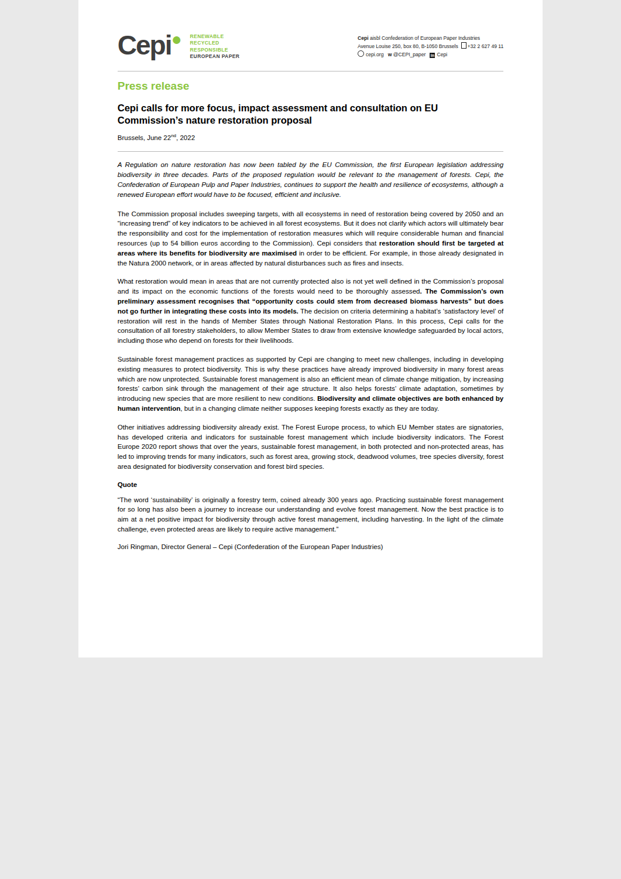Cepi●
RENEWABLE RECYCLED RESPONSIBLE EUROPEAN PAPER
Cepi aisbl Confederation of European Paper Industries
Avenue Louise 250, box 80, B-1050 Brussels +32 2 627 49 11
cepi.org w @CEPI_paper in Cepi
Press release
Cepi calls for more focus, impact assessment and consultation on EU Commission’s nature restoration proposal
Brussels, June 22nd, 2022
A Regulation on nature restoration has now been tabled by the EU Commission, the first European legislation addressing biodiversity in three decades. Parts of the proposed regulation would be relevant to the management of forests. Cepi, the Confederation of European Pulp and Paper Industries, continues to support the health and resilience of ecosystems, although a renewed European effort would have to be focused, efficient and inclusive.
The Commission proposal includes sweeping targets, with all ecosystems in need of restoration being covered by 2050 and an “increasing trend” of key indicators to be achieved in all forest ecosystems. But it does not clarify which actors will ultimately bear the responsibility and cost for the implementation of restoration measures which will require considerable human and financial resources (up to 54 billion euros according to the Commission). Cepi considers that restoration should first be targeted at areas where its benefits for biodiversity are maximised in order to be efficient. For example, in those already designated in the Natura 2000 network, or in areas affected by natural disturbances such as fires and insects.
What restoration would mean in areas that are not currently protected also is not yet well defined in the Commission’s proposal and its impact on the economic functions of the forests would need to be thoroughly assessed. The Commission’s own preliminary assessment recognises that “opportunity costs could stem from decreased biomass harvests” but does not go further in integrating these costs into its models. The decision on criteria determining a habitat’s ‘satisfactory level’ of restoration will rest in the hands of Member States through National Restoration Plans. In this process, Cepi calls for the consultation of all forestry stakeholders, to allow Member States to draw from extensive knowledge safeguarded by local actors, including those who depend on forests for their livelihoods.
Sustainable forest management practices as supported by Cepi are changing to meet new challenges, including in developing existing measures to protect biodiversity. This is why these practices have already improved biodiversity in many forest areas which are now unprotected. Sustainable forest management is also an efficient mean of climate change mitigation, by increasing forests’ carbon sink through the management of their age structure. It also helps forests’ climate adaptation, sometimes by introducing new species that are more resilient to new conditions. Biodiversity and climate objectives are both enhanced by human intervention, but in a changing climate neither supposes keeping forests exactly as they are today.
Other initiatives addressing biodiversity already exist. The Forest Europe process, to which EU Member states are signatories, has developed criteria and indicators for sustainable forest management which include biodiversity indicators. The Forest Europe 2020 report shows that over the years, sustainable forest management, in both protected and non-protected areas, has led to improving trends for many indicators, such as forest area, growing stock, deadwood volumes, tree species diversity, forest area designated for biodiversity conservation and forest bird species.
Quote
“The word ‘sustainability’ is originally a forestry term, coined already 300 years ago. Practicing sustainable forest management for so long has also been a journey to increase our understanding and evolve forest management. Now the best practice is to aim at a net positive impact for biodiversity through active forest management, including harvesting. In the light of the climate challenge, even protected areas are likely to require active management.”
Jori Ringman, Director General – Cepi (Confederation of the European Paper Industries)